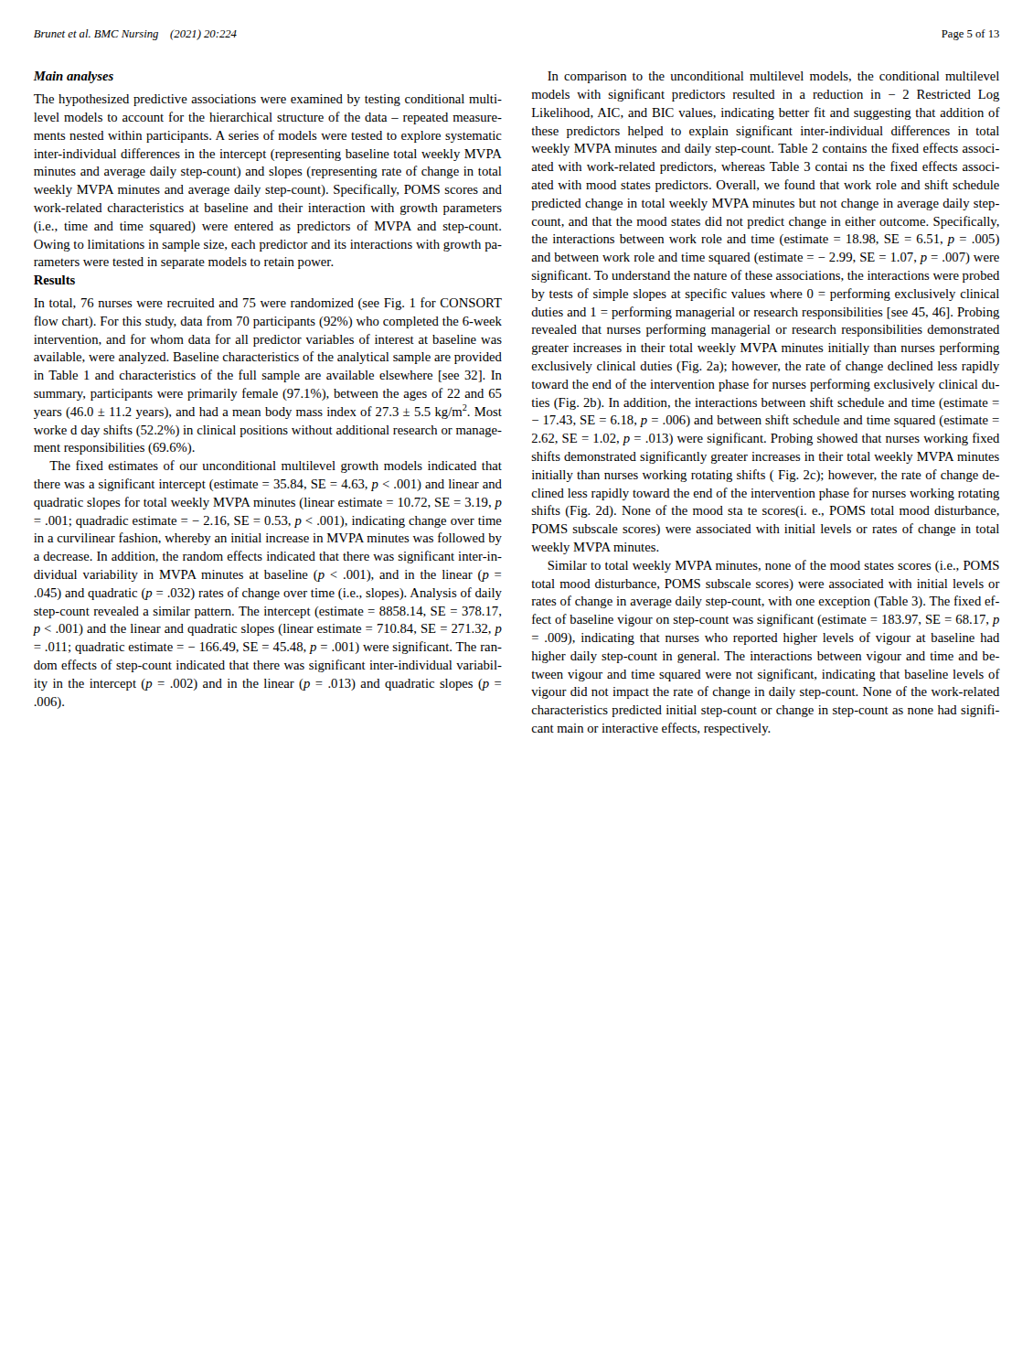Brunet et al. BMC Nursing (2021) 20:224
Page 5 of 13
Main analyses
The hypothesized predictive associations were examined by testing conditional multilevel models to account for the hierarchical structure of the data – repeated measurements nested within participants. A series of models were tested to explore systematic inter-individual differences in the intercept (representing baseline total weekly MVPA minutes and average daily step-count) and slopes (representing rate of change in total weekly MVPA minutes and average daily step-count). Specifically, POMS scores and work-related characteristics at baseline and their interaction with growth parameters (i.e., time and time squared) were entered as predictors of MVPA and step-count. Owing to limitations in sample size, each predictor and its interactions with growth parameters were tested in separate models to retain power.
Results
In total, 76 nurses were recruited and 75 were randomized (see Fig. 1 for CONSORT flow chart). For this study, data from 70 participants (92%) who completed the 6-week intervention, and for whom data for all predictor variables of interest at baseline was available, were analyzed. Baseline characteristics of the analytical sample are provided in Table 1 and characteristics of the full sample are available elsewhere [see 32]. In summary, participants were primarily female (97.1%), between the ages of 22 and 65 years (46.0 ± 11.2 years), and had a mean body mass index of 27.3 ± 5.5 kg/m2. Most worke d day shifts (52.2%) in clinical positions without additional research or management responsibilities (69.6%).
The fixed estimates of our unconditional multilevel growth models indicated that there was a significant intercept (estimate = 35.84, SE = 4.63, p < .001) and linear and quadratic slopes for total weekly MVPA minutes (linear estimate = 10.72, SE = 3.19, p = .001; quadradic estimate = − 2.16, SE = 0.53, p < .001), indicating change over time in a curvilinear fashion, whereby an initial increase in MVPA minutes was followed by a decrease. In addition, the random effects indicated that there was significant inter-individual variability in MVPA minutes at baseline (p < .001), and in the linear (p = .045) and quadratic (p = .032) rates of change over time (i.e., slopes). Analysis of daily step-count revealed a similar pattern. The intercept (estimate = 8858.14, SE = 378.17, p < .001) and the linear and quadratic slopes (linear estimate = 710.84, SE = 271.32, p = .011; quadratic estimate = − 166.49, SE = 45.48, p = .001) were significant. The random effects of step-count indicated that there was significant inter-individual variability in the intercept (p = .002) and in the linear (p = .013) and quadratic slopes (p = .006).
In comparison to the unconditional multilevel models, the conditional multilevel models with significant predictors resulted in a reduction in − 2 Restricted Log Likelihood, AIC, and BIC values, indicating better fit and suggesting that addition of these predictors helped to explain significant inter-individual differences in total weekly MVPA minutes and daily step-count. Table 2 contains the fixed effects associated with work-related predictors, whereas Table 3 contai ns the fixed effects associated with mood states predictors. Overall, we found that work role and shift schedule predicted change in total weekly MVPA minutes but not change in average daily step-count, and that the mood states did not predict change in either outcome. Specifically, the interactions between work role and time (estimate = 18.98, SE = 6.51, p = .005) and between work role and time squared (estimate = − 2.99, SE = 1.07, p = .007) were significant. To understand the nature of these associations, the interactions were probed by tests of simple slopes at specific values where 0 = performing exclusively clinical duties and 1 = performing managerial or research responsibilities [see 45, 46]. Probing revealed that nurses performing managerial or research responsibilities demonstrated greater increases in their total weekly MVPA minutes initially than nurses performing exclusively clinical duties (Fig. 2a); however, the rate of change declined less rapidly toward the end of the intervention phase for nurses performing exclusively clinical duties (Fig. 2b). In addition, the interactions between shift schedule and time (estimate = − 17.43, SE = 6.18, p = .006) and between shift schedule and time squared (estimate = 2.62, SE = 1.02, p = .013) were significant. Probing showed that nurses working fixed shifts demonstrated significantly greater increases in their total weekly MVPA minutes initially than nurses working rotating shifts ( Fig. 2c); however, the rate of change declined less rapidly toward the end of the intervention phase for nurses working rotating shifts (Fig. 2d). None of the mood sta te scores(i. e., POMS total mood disturbance, POMS subscale scores) were associated with initial levels or rates of change in total weekly MVPA minutes.
Similar to total weekly MVPA minutes, none of the mood states scores (i.e., POMS total mood disturbance, POMS subscale scores) were associated with initial levels or rates of change in average daily step-count, with one exception (Table 3). The fixed effect of baseline vigour on step-count was significant (estimate = 183.97, SE = 68.17, p = .009), indicating that nurses who reported higher levels of vigour at baseline had higher daily step-count in general. The interactions between vigour and time and between vigour and time squared were not significant, indicating that baseline levels of vigour did not impact the rate of change in daily step-count. None of the work-related characteristics predicted initial step-count or change in step-count as none had significant main or interactive effects, respectively.